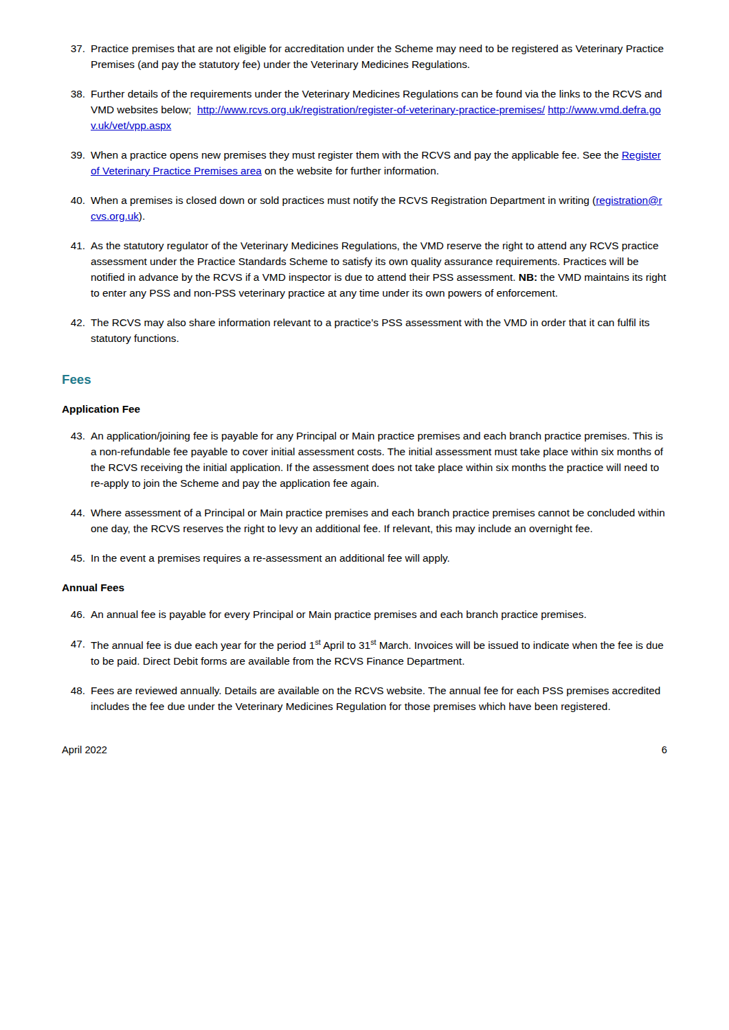37. Practice premises that are not eligible for accreditation under the Scheme may need to be registered as Veterinary Practice Premises (and pay the statutory fee) under the Veterinary Medicines Regulations.
38. Further details of the requirements under the Veterinary Medicines Regulations can be found via the links to the RCVS and VMD websites below; http://www.rcvs.org.uk/registration/register-of-veterinary-practice-premises/ http://www.vmd.defra.gov.uk/vet/vpp.aspx
39. When a practice opens new premises they must register them with the RCVS and pay the applicable fee. See the Register of Veterinary Practice Premises area on the website for further information.
40. When a premises is closed down or sold practices must notify the RCVS Registration Department in writing (registration@rcvs.org.uk).
41. As the statutory regulator of the Veterinary Medicines Regulations, the VMD reserve the right to attend any RCVS practice assessment under the Practice Standards Scheme to satisfy its own quality assurance requirements. Practices will be notified in advance by the RCVS if a VMD inspector is due to attend their PSS assessment. NB: the VMD maintains its right to enter any PSS and non-PSS veterinary practice at any time under its own powers of enforcement.
42. The RCVS may also share information relevant to a practice’s PSS assessment with the VMD in order that it can fulfil its statutory functions.
Fees
Application Fee
43. An application/joining fee is payable for any Principal or Main practice premises and each branch practice premises. This is a non-refundable fee payable to cover initial assessment costs. The initial assessment must take place within six months of the RCVS receiving the initial application. If the assessment does not take place within six months the practice will need to re-apply to join the Scheme and pay the application fee again.
44. Where assessment of a Principal or Main practice premises and each branch practice premises cannot be concluded within one day, the RCVS reserves the right to levy an additional fee. If relevant, this may include an overnight fee.
45. In the event a premises requires a re-assessment an additional fee will apply.
Annual Fees
46. An annual fee is payable for every Principal or Main practice premises and each branch practice premises.
47. The annual fee is due each year for the period 1st April to 31st March. Invoices will be issued to indicate when the fee is due to be paid. Direct Debit forms are available from the RCVS Finance Department.
48. Fees are reviewed annually. Details are available on the RCVS website. The annual fee for each PSS premises accredited includes the fee due under the Veterinary Medicines Regulation for those premises which have been registered.
April 2022 6